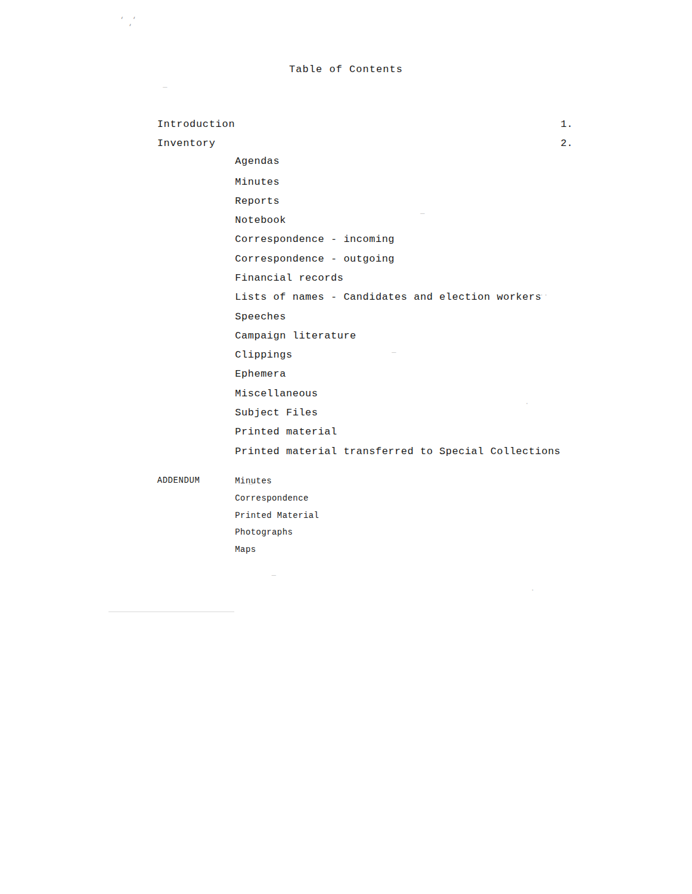‘ ‘
‘
— — ··· — · — — ·
Table of Contents
| Introduction | | 1. |
| Inventory | | 2. |
| | Agendas Minutes Reports Notebook Correspondence - incoming Correspondence - outgoing Financial records Lists of names - Candidates and election workers Speeches Campaign literature Clippings Ephemera Miscellaneous Subject Files Printed material Printed material transferred to Special Collections | |
| ADDENDUM | Minutes Correspondence Printed Material Photographs Maps | |